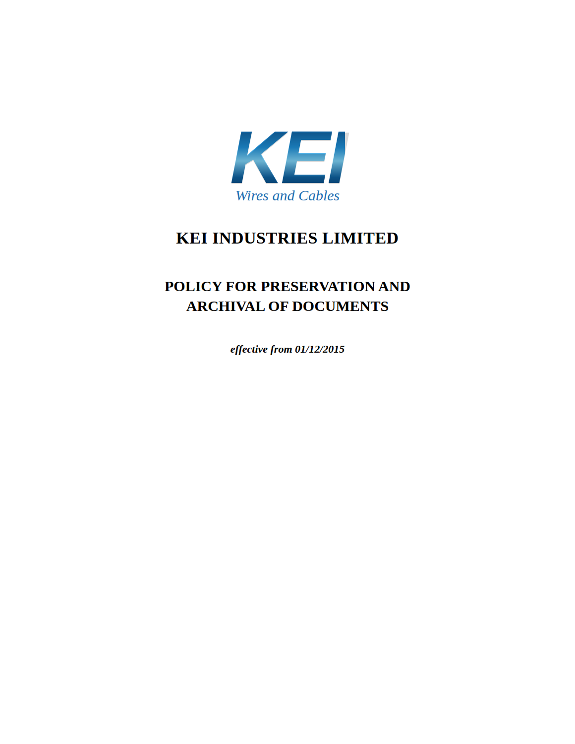KEI
Wires and Cables
KEI INDUSTRIES LIMITED
POLICY FOR PRESERVATION AND ARCHIVAL OF DOCUMENTS
effective from 01/12/2015